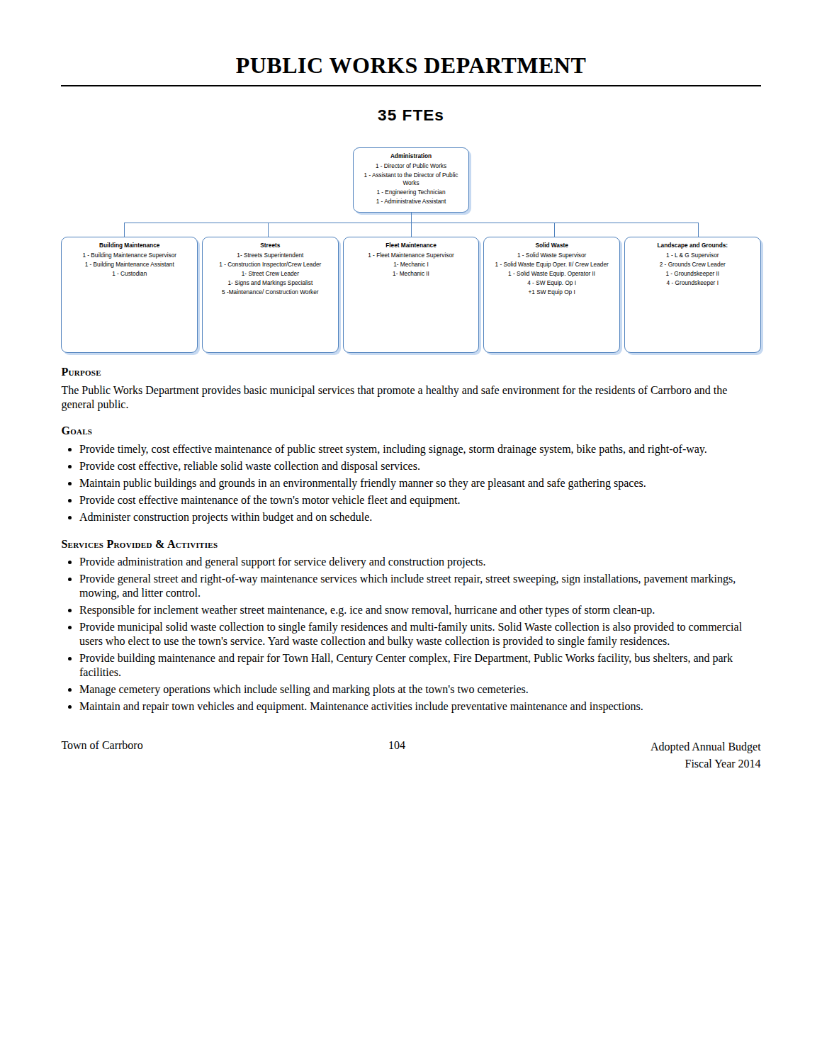PUBLIC WORKS DEPARTMENT
35 FTEs
Administration
1 - Director of Public Works
1 - Assistant to the Director of Public Works
1 - Engineering Technician
1 - Administrative Assistant
Building Maintenance
1 - Building Maintenance Supervisor
1 - Building Maintenance Assistant
1 - Custodian
Streets
1- Streets Superintendent
1 - Construction Inspector/Crew Leader
1- Street Crew Leader
1- Signs and Markings Specialist
5 -Maintenance/ Construction Worker
Fleet Maintenance
1 - Fleet Maintenance Supervisor
1- Mechanic I
1- Mechanic II
Solid Waste
1 - Solid Waste Supervisor
1 - Solid Waste Equip Oper. II/ Crew Leader
1 - Solid Waste Equip. Operator II
4 - SW Equip. Op I
+1 SW Equip Op I
Landscape and Grounds:
1 - L & G Supervisor
2 - Grounds Crew Leader
1 - Groundskeeper II
4 - Groundskeeper I
Purpose
The Public Works Department provides basic municipal services that promote a healthy and safe environment for the residents of Carrboro and the general public.
Goals
Provide timely, cost effective maintenance of public street system, including signage, storm drainage system, bike paths, and right-of-way.
Provide cost effective, reliable solid waste collection and disposal services.
Maintain public buildings and grounds in an environmentally friendly manner so they are pleasant and safe gathering spaces.
Provide cost effective maintenance of the town's motor vehicle fleet and equipment.
Administer construction projects within budget and on schedule.
Services Provided & Activities
Provide administration and general support for service delivery and construction projects.
Provide general street and right-of-way maintenance services which include street repair, street sweeping, sign installations, pavement markings, mowing, and litter control.
Responsible for inclement weather street maintenance, e.g. ice and snow removal, hurricane and other types of storm clean-up.
Provide municipal solid waste collection to single family residences and multi-family units. Solid Waste collection is also provided to commercial users who elect to use the town's service. Yard waste collection and bulky waste collection is provided to single family residences.
Provide building maintenance and repair for Town Hall, Century Center complex, Fire Department, Public Works facility, bus shelters, and park facilities.
Manage cemetery operations which include selling and marking plots at the town's two cemeteries.
Maintain and repair town vehicles and equipment. Maintenance activities include preventative maintenance and inspections.
Town of Carrboro
104
Adopted Annual Budget
Fiscal Year 2014